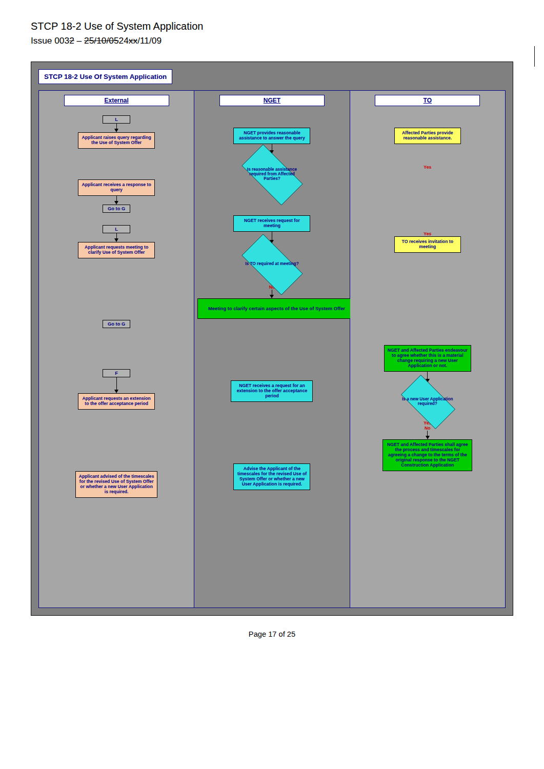STCP 18-2 Use of System Application
Issue 0032 – 25/10/0524xx/11/09
STCP 18-2 Use Of System Application
External
L
Applicant raises query regarding the Use of System Offer
Applicant receives a response to query
Go to G
L
Applicant requests meeting to clarify Use of System Offer
Go to G
F
Applicant requests an extension to the offer acceptance period
Applicant advised of the timescales for the revised Use of System Offer or whether a new User Application is required.
NGET
NGET provides reasonable assistance to answer the query
Is reasonable assistance required from Affected Parties?
NGET receives request for meeting
Is TO required at meeting?
No
Meeting to clarify certain aspects of the Use of System Offer
NGET receives a request for an extension to the offer acceptance period
Advise the Applicant of the timescales for the revised Use of System Offer or whether a new User Application is required.
TO
Affected Parties provide reasonable assistance.
Yes
Yes
TO receives invitation to meeting
NGET and Affected Parties endeavour to agree whether this is a material change requiring a new User Application or not.
Is a new User Application required?
Yes
No
NGET and Affected Parties shall agree the process and timescales for agreeing a change to the terms of the original response to the NGET Construction Application
Page 17 of 25